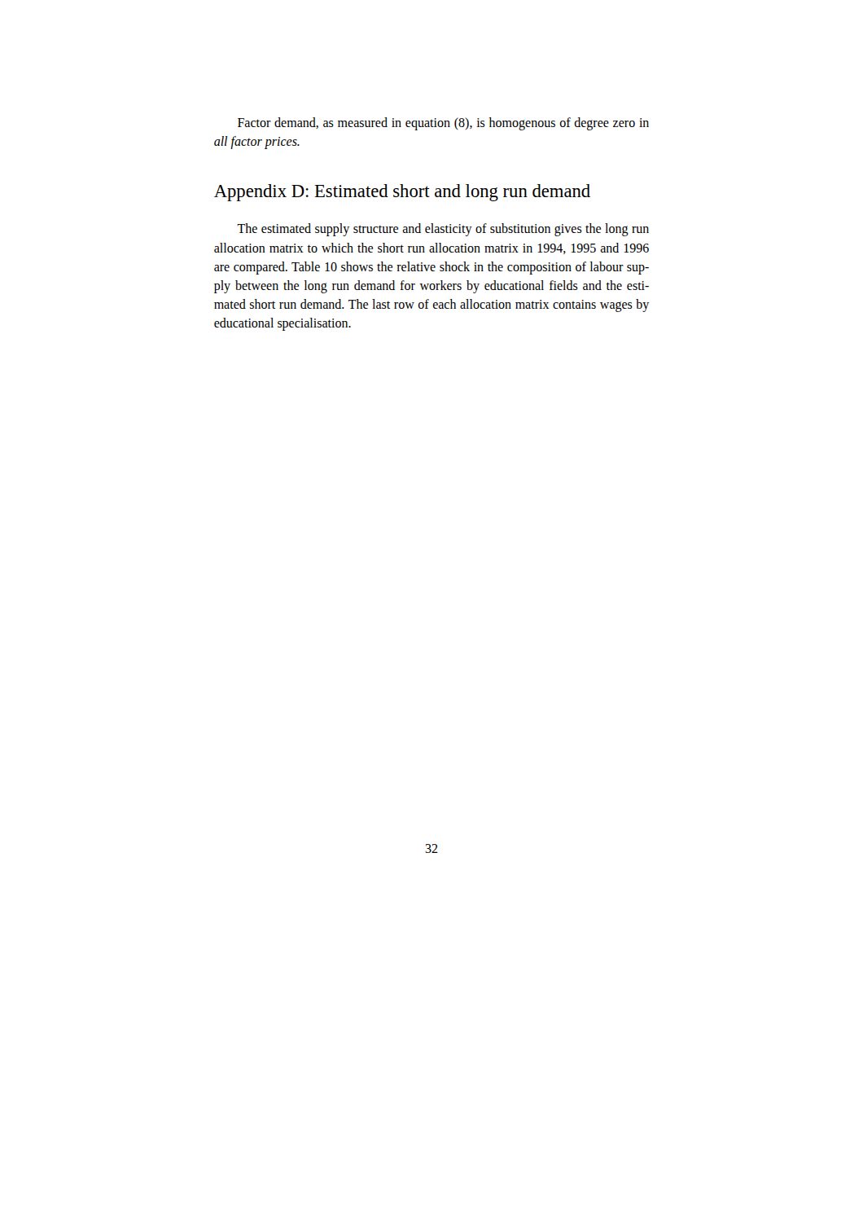Factor demand, as measured in equation (8), is homogenous of degree zero in all factor prices.
Appendix D: Estimated short and long run demand
The estimated supply structure and elasticity of substitution gives the long run allocation matrix to which the short run allocation matrix in 1994, 1995 and 1996 are compared. Table 10 shows the relative shock in the composition of labour supply between the long run demand for workers by educational fields and the estimated short run demand. The last row of each allocation matrix contains wages by educational specialisation.
32